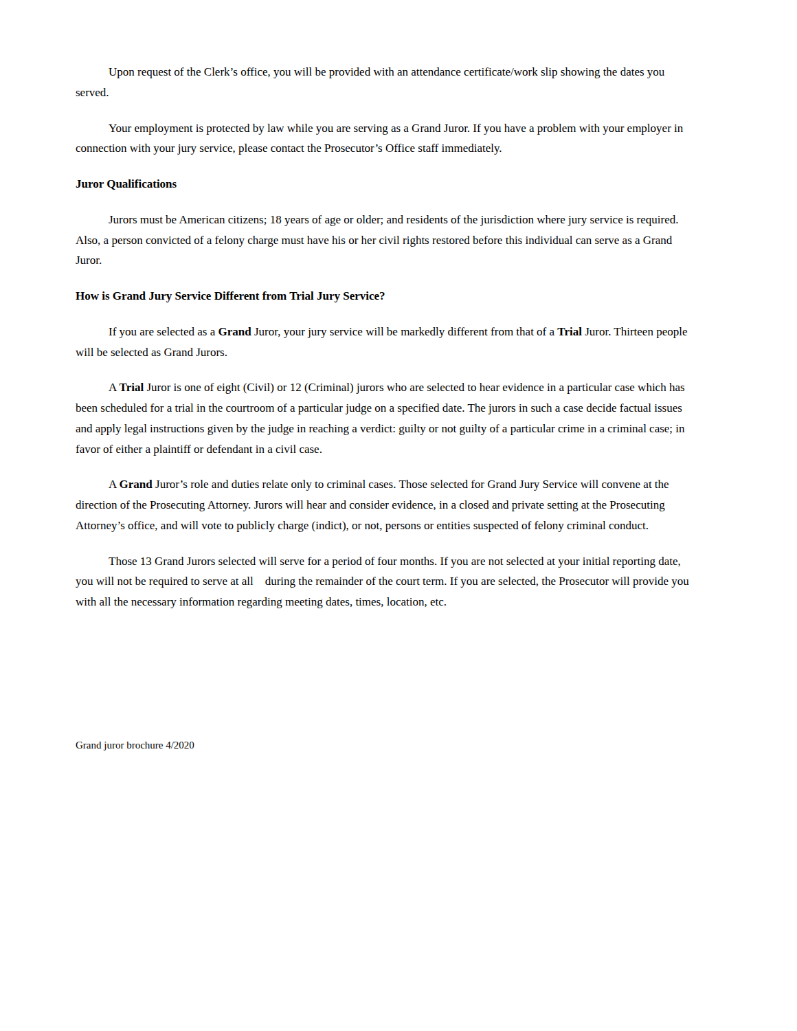Upon request of the Clerk’s office, you will be provided with an attendance certificate/work slip showing the dates you served.
Your employment is protected by law while you are serving as a Grand Juror. If you have a problem with your employer in connection with your jury service, please contact the Prosecutor’s Office staff immediately.
Juror Qualifications
Jurors must be American citizens; 18 years of age or older; and residents of the jurisdiction where jury service is required. Also, a person convicted of a felony charge must have his or her civil rights restored before this individual can serve as a Grand Juror.
How is Grand Jury Service Different from Trial Jury Service?
If you are selected as a Grand Juror, your jury service will be markedly different from that of a Trial Juror. Thirteen people will be selected as Grand Jurors.
A Trial Juror is one of eight (Civil) or 12 (Criminal) jurors who are selected to hear evidence in a particular case which has been scheduled for a trial in the courtroom of a particular judge on a specified date. The jurors in such a case decide factual issues and apply legal instructions given by the judge in reaching a verdict: guilty or not guilty of a particular crime in a criminal case; in favor of either a plaintiff or defendant in a civil case.
A Grand Juror’s role and duties relate only to criminal cases. Those selected for Grand Jury Service will convene at the direction of the Prosecuting Attorney. Jurors will hear and consider evidence, in a closed and private setting at the Prosecuting Attorney’s office, and will vote to publicly charge (indict), or not, persons or entities suspected of felony criminal conduct.
Those 13 Grand Jurors selected will serve for a period of four months. If you are not selected at your initial reporting date, you will not be required to serve at all during the remainder of the court term. If you are selected, the Prosecutor will provide you with all the necessary information regarding meeting dates, times, location, etc.
Grand juror brochure 4/2020